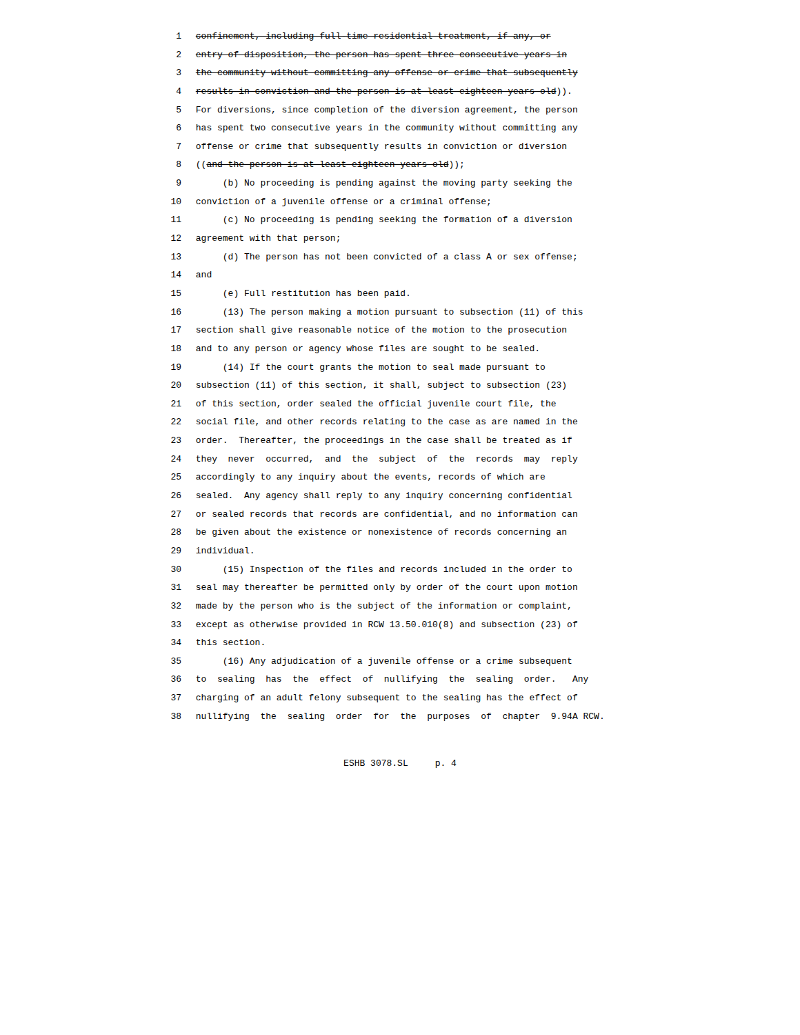1 confinement, including full-time residential treatment, if any, or
2 entry of disposition, the person has spent three consecutive years in
3 the community without committing any offense or crime that subsequently
4 results in conviction and the person is at least eighteen years old)).
5 For diversions, since completion of the diversion agreement, the person
6 has spent two consecutive years in the community without committing any
7 offense or crime that subsequently results in conviction or diversion
8((and the person is at least eighteen years old));
9 (b) No proceeding is pending against the moving party seeking the
10 conviction of a juvenile offense or a criminal offense;
11 (c) No proceeding is pending seeking the formation of a diversion
12 agreement with that person;
13 (d) The person has not been convicted of a class A or sex offense;
14 and
15 (e) Full restitution has been paid.
16 (13) The person making a motion pursuant to subsection (11) of this
17 section shall give reasonable notice of the motion to the prosecution
18 and to any person or agency whose files are sought to be sealed.
19 (14) If the court grants the motion to seal made pursuant to
20 subsection (11) of this section, it shall, subject to subsection (23)
21 of this section, order sealed the official juvenile court file, the
22 social file, and other records relating to the case as are named in the
23 order. Thereafter, the proceedings in the case shall be treated as if
24 they never occurred, and the subject of the records may reply
25 accordingly to any inquiry about the events, records of which are
26 sealed. Any agency shall reply to any inquiry concerning confidential
27 or sealed records that records are confidential, and no information can
28 be given about the existence or nonexistence of records concerning an
29 individual.
30 (15) Inspection of the files and records included in the order to
31 seal may thereafter be permitted only by order of the court upon motion
32 made by the person who is the subject of the information or complaint,
33 except as otherwise provided in RCW 13.50.010(8) and subsection (23) of
34 this section.
35 (16) Any adjudication of a juvenile offense or a crime subsequent
36 to sealing has the effect of nullifying the sealing order. Any
37 charging of an adult felony subsequent to the sealing has the effect of
38 nullifying the sealing order for the purposes of chapter 9.94A RCW.
ESHB 3078.SL p. 4